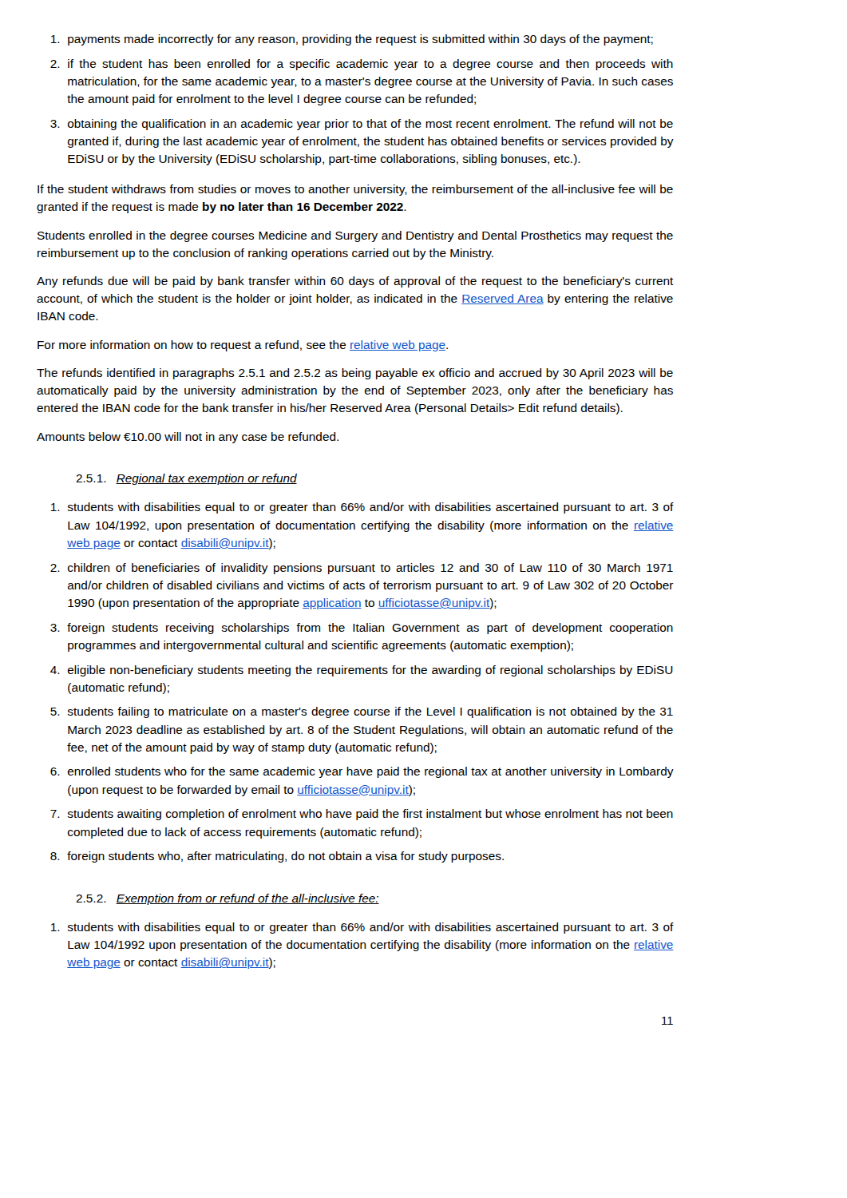payments made incorrectly for any reason, providing the request is submitted within 30 days of the payment;
if the student has been enrolled for a specific academic year to a degree course and then proceeds with matriculation, for the same academic year, to a master's degree course at the University of Pavia. In such cases the amount paid for enrolment to the level I degree course can be refunded;
obtaining the qualification in an academic year prior to that of the most recent enrolment. The refund will not be granted if, during the last academic year of enrolment, the student has obtained benefits or services provided by EDiSU or by the University (EDiSU scholarship, part-time collaborations, sibling bonuses, etc.).
If the student withdraws from studies or moves to another university, the reimbursement of the all-inclusive fee will be granted if the request is made by no later than 16 December 2022.
Students enrolled in the degree courses Medicine and Surgery and Dentistry and Dental Prosthetics may request the reimbursement up to the conclusion of ranking operations carried out by the Ministry.
Any refunds due will be paid by bank transfer within 60 days of approval of the request to the beneficiary's current account, of which the student is the holder or joint holder, as indicated in the Reserved Area by entering the relative IBAN code.
For more information on how to request a refund, see the relative web page.
The refunds identified in paragraphs 2.5.1 and 2.5.2 as being payable ex officio and accrued by 30 April 2023 will be automatically paid by the university administration by the end of September 2023, only after the beneficiary has entered the IBAN code for the bank transfer in his/her Reserved Area (Personal Details> Edit refund details).
Amounts below €10.00 will not in any case be refunded.
2.5.1. Regional tax exemption or refund
students with disabilities equal to or greater than 66% and/or with disabilities ascertained pursuant to art. 3 of Law 104/1992, upon presentation of documentation certifying the disability (more information on the relative web page or contact disabili@unipv.it);
children of beneficiaries of invalidity pensions pursuant to articles 12 and 30 of Law 110 of 30 March 1971 and/or children of disabled civilians and victims of acts of terrorism pursuant to art. 9 of Law 302 of 20 October 1990 (upon presentation of the appropriate application to ufficiotasse@unipv.it);
foreign students receiving scholarships from the Italian Government as part of development cooperation programmes and intergovernmental cultural and scientific agreements (automatic exemption);
eligible non-beneficiary students meeting the requirements for the awarding of regional scholarships by EDiSU (automatic refund);
students failing to matriculate on a master's degree course if the Level I qualification is not obtained by the 31 March 2023 deadline as established by art. 8 of the Student Regulations, will obtain an automatic refund of the fee, net of the amount paid by way of stamp duty (automatic refund);
enrolled students who for the same academic year have paid the regional tax at another university in Lombardy (upon request to be forwarded by email to ufficiotasse@unipv.it);
students awaiting completion of enrolment who have paid the first instalment but whose enrolment has not been completed due to lack of access requirements (automatic refund);
foreign students who, after matriculating, do not obtain a visa for study purposes.
2.5.2. Exemption from or refund of the all-inclusive fee:
students with disabilities equal to or greater than 66% and/or with disabilities ascertained pursuant to art. 3 of Law 104/1992 upon presentation of the documentation certifying the disability (more information on the relative web page or contact disabili@unipv.it);
11